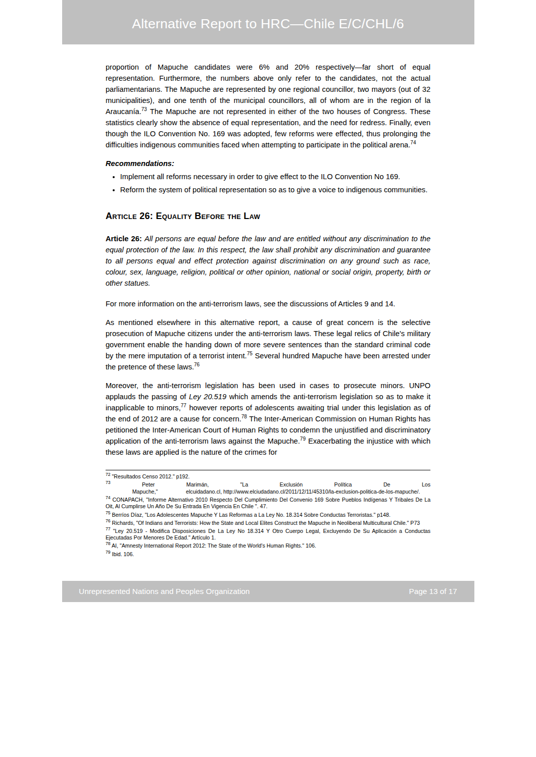Alternative Report to HRC—Chile E/C/CHL/6
proportion of Mapuche candidates were 6% and 20% respectively—far short of equal representation. Furthermore, the numbers above only refer to the candidates, not the actual parliamentarians. The Mapuche are represented by one regional councillor, two mayors (out of 32 municipalities), and one tenth of the municipal councillors, all of whom are in the region of la Araucanía.73 The Mapuche are not represented in either of the two houses of Congress. These statistics clearly show the absence of equal representation, and the need for redress. Finally, even though the ILO Convention No. 169 was adopted, few reforms were effected, thus prolonging the difficulties indigenous communities faced when attempting to participate in the political arena.74
Recommendations:
Implement all reforms necessary in order to give effect to the ILO Convention No 169.
Reform the system of political representation so as to give a voice to indigenous communities.
Article 26: Equality Before the Law
Article 26: All persons are equal before the law and are entitled without any discrimination to the equal protection of the law. In this respect, the law shall prohibit any discrimination and guarantee to all persons equal and effect protection against discrimination on any ground such as race, colour, sex, language, religion, political or other opinion, national or social origin, property, birth or other statues.
For more information on the anti-terrorism laws, see the discussions of Articles 9 and 14.
As mentioned elsewhere in this alternative report, a cause of great concern is the selective prosecution of Mapuche citizens under the anti-terrorism laws. These legal relics of Chile's military government enable the handing down of more severe sentences than the standard criminal code by the mere imputation of a terrorist intent.75 Several hundred Mapuche have been arrested under the pretence of these laws.76
Moreover, the anti-terrorism legislation has been used in cases to prosecute minors. UNPO applauds the passing of Ley 20.519 which amends the anti-terrorism legislation so as to make it inapplicable to minors,77 however reports of adolescents awaiting trial under this legislation as of the end of 2012 are a cause for concern.78 The Inter-American Commission on Human Rights has petitioned the Inter-American Court of Human Rights to condemn the unjustified and discriminatory application of the anti-terrorism laws against the Mapuche.79 Exacerbating the injustice with which these laws are applied is the nature of the crimes for
72 "Resultados Censo 2012." p192.
73 Peter Marimán, "La Exclusión Política De Los Mapuche," elcuidadano.cl, http://www.elciudadano.cl/2011/12/11/45310/la-exclusion-politica-de-los-mapuche/.
74 CONAPACH, "Informe Alternativo 2010 Respecto Del Cumplimiento Del Convenio 169 Sobre Pueblos Indígenas Y Tribales De La Oit, Al Cumplirse Un Año De Su Entrada En Vigencia En Chile ". 47.
75 Berríos Díaz, "Los Adolescentes Mapuche Y Las Reformas a La Ley No. 18.314 Sobre Conductas Terroristas." p148.
76 Richards, "Of Indians and Terrorists: How the State and Local Elites Construct the Mapuche in Neoliberal Multicultural Chile." P73
77 "Ley 20.519 - Modifica Disposiciones De La Ley No 18.314 Y Otro Cuerpo Legal, Excluyendo De Su Aplicación a Conductas Ejecutadas Por Menores De Edad." Artículo 1.
78 AI, "Amnesty International Report 2012: The State of the World's Human Rights." 106.
79 Ibid. 106.
Unrepresented Nations and Peoples Organization
Page 13 of 17